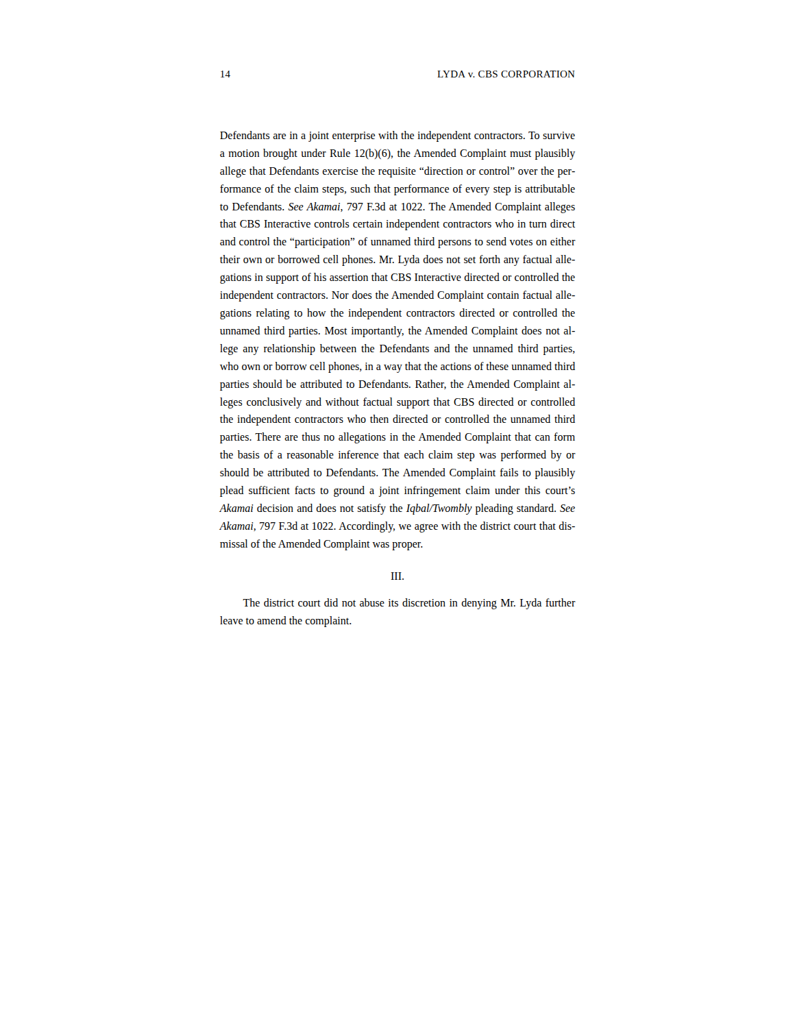14 LYDA v. CBS CORPORATION
Defendants are in a joint enterprise with the independent contractors. To survive a motion brought under Rule 12(b)(6), the Amended Complaint must plausibly allege that Defendants exercise the requisite “direction or control” over the performance of the claim steps, such that performance of every step is attributable to Defendants. See Akamai, 797 F.3d at 1022. The Amended Complaint alleges that CBS Interactive controls certain independent contractors who in turn direct and control the “participation” of unnamed third persons to send votes on either their own or borrowed cell phones. Mr. Lyda does not set forth any factual allegations in support of his assertion that CBS Interactive directed or controlled the independent contractors. Nor does the Amended Complaint contain factual allegations relating to how the independent contractors directed or controlled the unnamed third parties. Most importantly, the Amended Complaint does not allege any relationship between the Defendants and the unnamed third parties, who own or borrow cell phones, in a way that the actions of these unnamed third parties should be attributed to Defendants. Rather, the Amended Complaint alleges conclusively and without factual support that CBS directed or controlled the independent contractors who then directed or controlled the unnamed third parties. There are thus no allegations in the Amended Complaint that can form the basis of a reasonable inference that each claim step was performed by or should be attributed to Defendants. The Amended Complaint fails to plausibly plead sufficient facts to ground a joint infringement claim under this court’s Akamai decision and does not satisfy the Iqbal/Twombly pleading standard. See Akamai, 797 F.3d at 1022. Accordingly, we agree with the district court that dismissal of the Amended Complaint was proper.
III.
The district court did not abuse its discretion in denying Mr. Lyda further leave to amend the complaint.